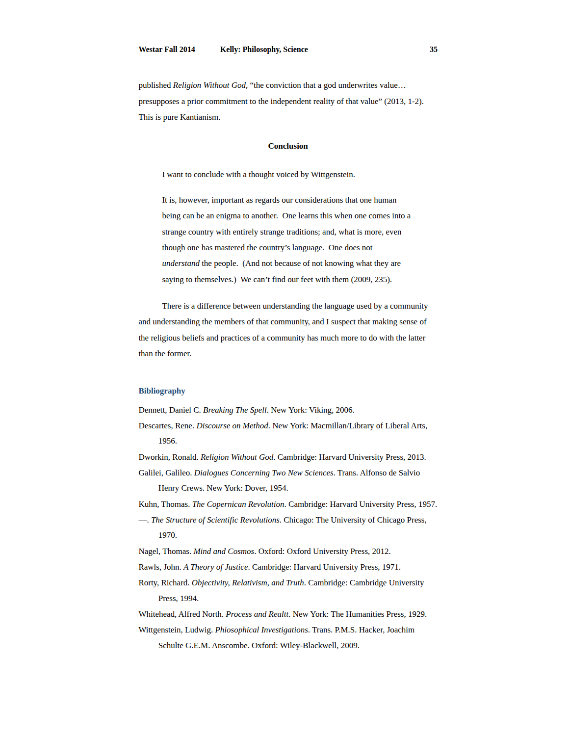Westar Fall 2014 Kelly: Philosophy, Science 35
published Religion Without God, “the conviction that a god underwrites value…presupposes a prior commitment to the independent reality of that value” (2013, 1-2). This is pure Kantianism.
Conclusion
I want to conclude with a thought voiced by Wittgenstein.
It is, however, important as regards our considerations that one human being can be an enigma to another. One learns this when one comes into a strange country with entirely strange traditions; and, what is more, even though one has mastered the country’s language. One does not understand the people. (And not because of not knowing what they are saying to themselves.) We can’t find our feet with them (2009, 235).
There is a difference between understanding the language used by a community and understanding the members of that community, and I suspect that making sense of the religious beliefs and practices of a community has much more to do with the latter than the former.
Bibliography
Dennett, Daniel C. Breaking The Spell. New York: Viking, 2006.
Descartes, Rene. Discourse on Method. New York: Macmillan/Library of Liberal Arts, 1956.
Dworkin, Ronald. Religion Without God. Cambridge: Harvard University Press, 2013.
Galilei, Galileo. Dialogues Concerning Two New Sciences. Trans. Alfonso de Salvio Henry Crews. New York: Dover, 1954.
Kuhn, Thomas. The Copernican Revolution. Cambridge: Harvard University Press, 1957.
—. The Structure of Scientific Revolutions. Chicago: The University of Chicago Press, 1970.
Nagel, Thomas. Mind and Cosmos. Oxford: Oxford University Press, 2012.
Rawls, John. A Theory of Justice. Cambridge: Harvard University Press, 1971.
Rorty, Richard. Objectivity, Relativism, and Truth. Cambridge: Cambridge University Press, 1994.
Whitehead, Alfred North. Process and Realtt. New York: The Humanities Press, 1929.
Wittgenstein, Ludwig. Phiosophical Investigations. Trans. P.M.S. Hacker, Joachim Schulte G.E.M. Anscombe. Oxford: Wiley-Blackwell, 2009.